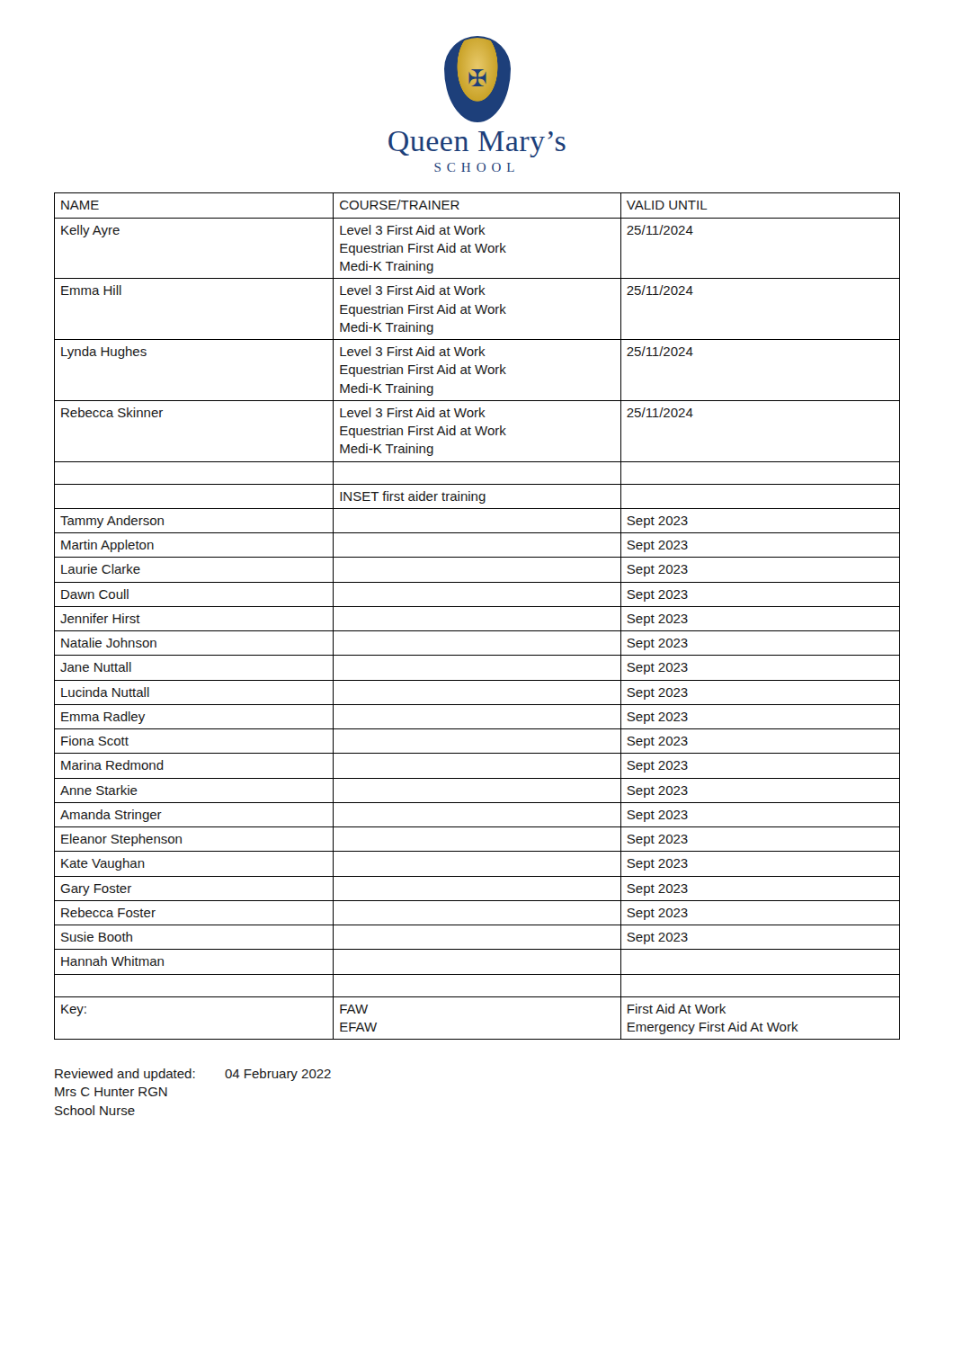Queen Mary’s
SCHOOL
| NAME | COURSE/TRAINER | VALID UNTIL |
| --- | --- | --- |
| Kelly Ayre | Level 3 First Aid at Work Equestrian First Aid at Work Medi-K Training | 25/11/2024 |
| Emma Hill | Level 3 First Aid at Work Equestrian First Aid at Work Medi-K Training | 25/11/2024 |
| Lynda Hughes | Level 3 First Aid at Work Equestrian First Aid at Work Medi-K Training | 25/11/2024 |
| Rebecca Skinner | Level 3 First Aid at Work Equestrian First Aid at Work Medi-K Training | 25/11/2024 |
| | INSET first aider training | |
| Tammy Anderson | | Sept 2023 |
| Martin Appleton | | Sept 2023 |
| Laurie Clarke | | Sept 2023 |
| Dawn Coull | | Sept 2023 |
| Jennifer Hirst | | Sept 2023 |
| Natalie Johnson | | Sept 2023 |
| Jane Nuttall | | Sept 2023 |
| Lucinda Nuttall | | Sept 2023 |
| Emma Radley | | Sept 2023 |
| Fiona Scott | | Sept 2023 |
| Marina Redmond | | Sept 2023 |
| Anne Starkie | | Sept 2023 |
| Amanda Stringer | | Sept 2023 |
| Eleanor Stephenson | | Sept 2023 |
| Kate Vaughan | | Sept 2023 |
| Gary Foster | | Sept 2023 |
| Rebecca Foster | | Sept 2023 |
| Susie Booth | | Sept 2023 |
| Hannah Whitman | | |
| Key: | FAW EFAW | First Aid At Work Emergency First Aid At Work |
Reviewed and updated: 04 February 2022 Mrs C Hunter RGN School Nurse